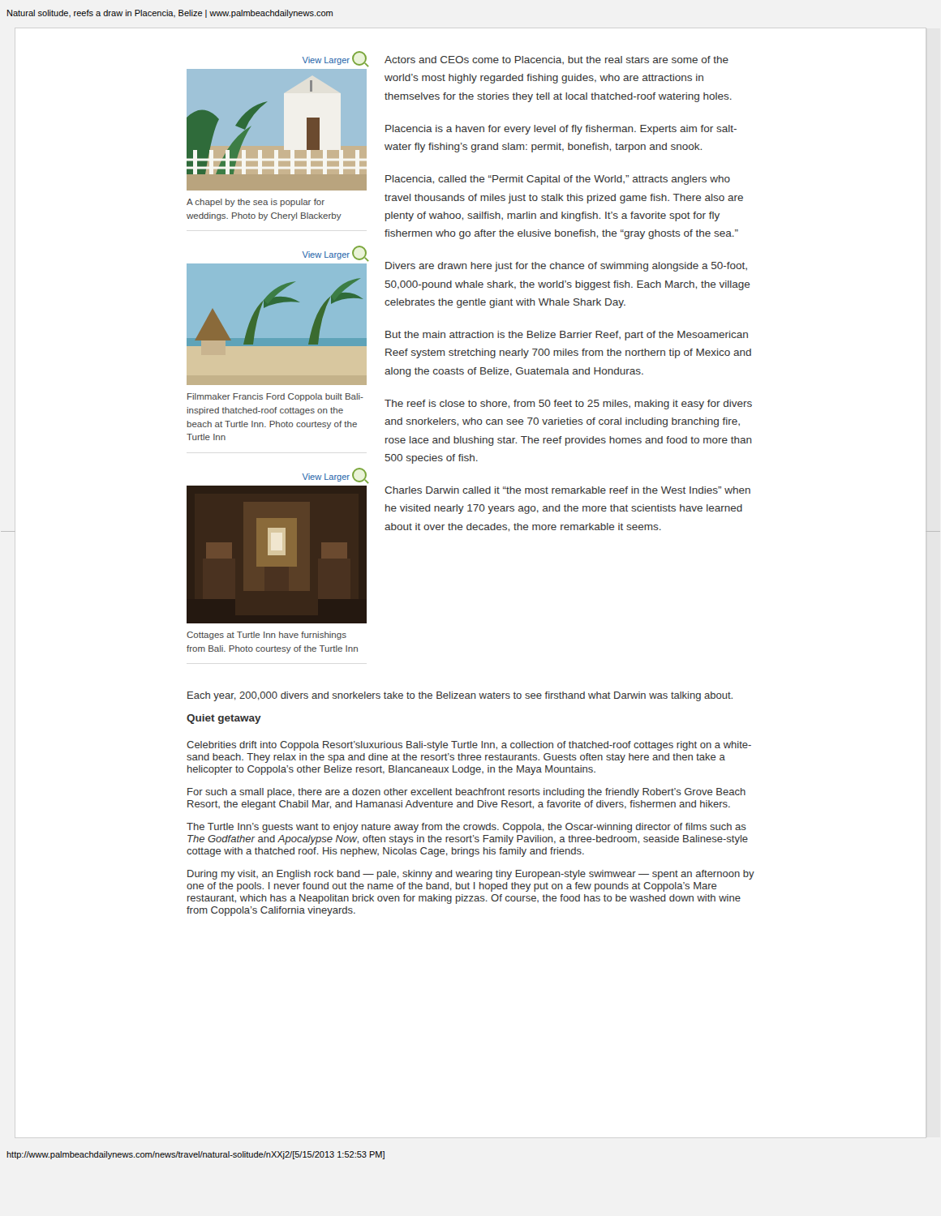Natural solitude, reefs a draw in Placencia, Belize | www.palmbeachdailynews.com
View Larger
A chapel by the sea is popular for weddings. Photo by Cheryl Blackerby
Actors and CEOs come to Placencia, but the real stars are some of the world’s most highly regarded fishing guides, who are attractions in themselves for the stories they tell at local thatched-roof watering holes.
Placencia is a haven for every level of fly fisherman. Experts aim for salt-water fly fishing’s grand slam: permit, bonefish, tarpon and snook.
View Larger
Filmmaker Francis Ford Coppola built Bali-inspired thatched-roof cottages on the beach at Turtle Inn. Photo courtesy of the Turtle Inn
Placencia, called the “Permit Capital of the World,” attracts anglers who travel thousands of miles just to stalk this prized game fish. There also are plenty of wahoo, sailfish, marlin and kingfish. It’s a favorite spot for fly fishermen who go after the elusive bonefish, the “gray ghosts of the sea.”
Divers are drawn here just for the chance of swimming alongside a 50-foot, 50,000-pound whale shark, the world’s biggest fish. Each March, the village celebrates the gentle giant with Whale Shark Day.
View Larger
Cottages at Turtle Inn have furnishings from Bali. Photo courtesy of the Turtle Inn
But the main attraction is the Belize Barrier Reef, part of the Mesoamerican Reef system stretching nearly 700 miles from the northern tip of Mexico and along the coasts of Belize, Guatemala and Honduras.
The reef is close to shore, from 50 feet to 25 miles, making it easy for divers and snorkelers, who can see 70 varieties of coral including branching fire, rose lace and blushing star. The reef provides homes and food to more than 500 species of fish.
Charles Darwin called it “the most remarkable reef in the West Indies” when he visited nearly 170 years ago, and the more that scientists have learned about it over the decades, the more remarkable it seems.
Each year, 200,000 divers and snorkelers take to the Belizean waters to see firsthand what Darwin was talking about.
Quiet getaway
Celebrities drift into Coppola Resort’sluxurious Bali-style Turtle Inn, a collection of thatched-roof cottages right on a white-sand beach. They relax in the spa and dine at the resort’s three restaurants. Guests often stay here and then take a helicopter to Coppola’s other Belize resort, Blancaneaux Lodge, in the Maya Mountains.
For such a small place, there are a dozen other excellent beachfront resorts including the friendly Robert’s Grove Beach Resort, the elegant Chabil Mar, and Hamanasi Adventure and Dive Resort, a favorite of divers, fishermen and hikers.
The Turtle Inn’s guests want to enjoy nature away from the crowds. Coppola, the Oscar-winning director of films such as The Godfather and Apocalypse Now, often stays in the resort’s Family Pavilion, a three-bedroom, seaside Balinese-style cottage with a thatched roof. His nephew, Nicolas Cage, brings his family and friends.
During my visit, an English rock band — pale, skinny and wearing tiny European-style swimwear — spent an afternoon by one of the pools. I never found out the name of the band, but I hoped they put on a few pounds at Coppola’s Mare restaurant, which has a Neapolitan brick oven for making pizzas. Of course, the food has to be washed down with wine from Coppola’s California vineyards.
http://www.palmbeachdailynews.com/news/travel/natural-solitude/nXXj2/[5/15/2013 1:52:53 PM]